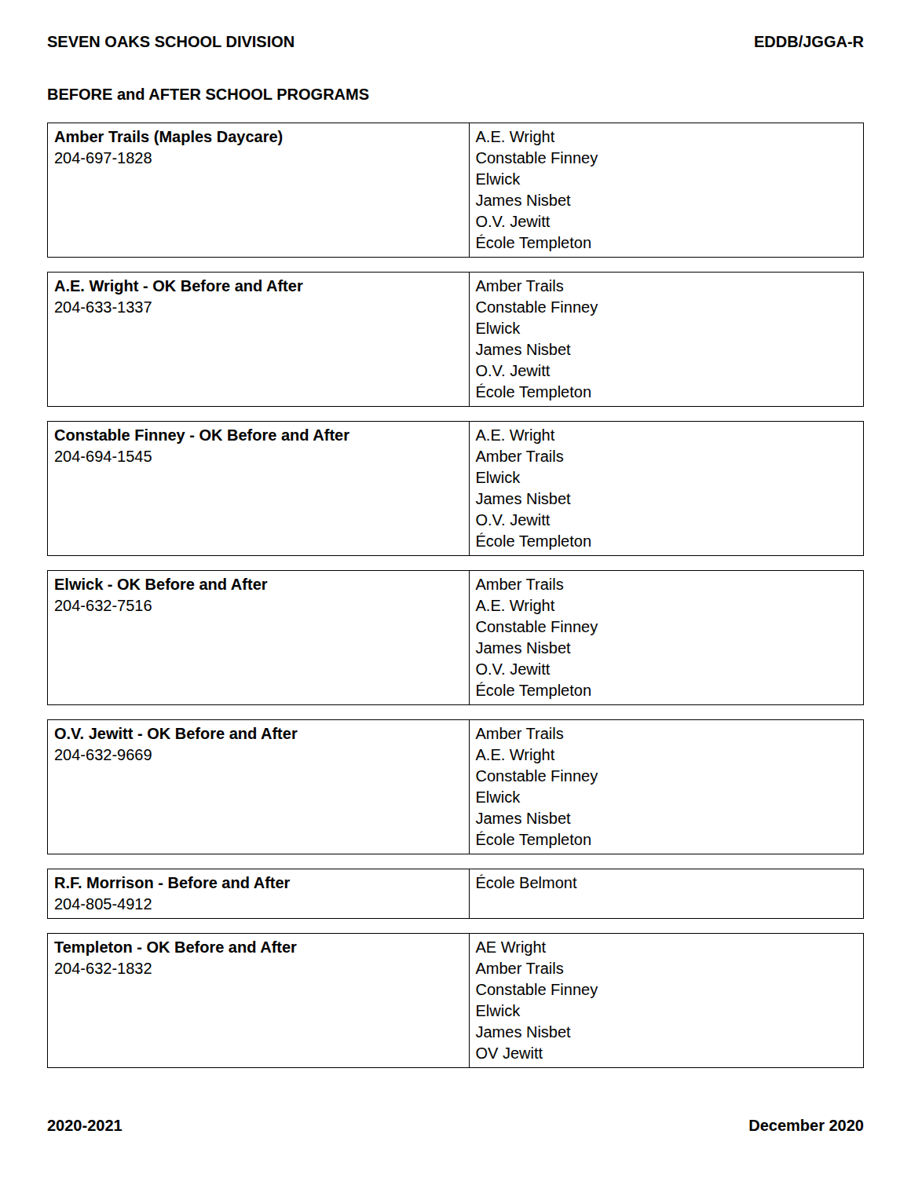SEVEN OAKS SCHOOL DIVISION EDDB/JGGA-R
BEFORE and AFTER SCHOOL PROGRAMS
| Amber Trails (Maples Daycare) 204-697-1828 | A.E. Wright Constable Finney Elwick James Nisbet O.V. Jewitt École Templeton |
| A.E. Wright - OK Before and After 204-633-1337 | Amber Trails Constable Finney Elwick James Nisbet O.V. Jewitt École Templeton |
| Constable Finney - OK Before and After 204-694-1545 | A.E. Wright Amber Trails Elwick James Nisbet O.V. Jewitt École Templeton |
| Elwick - OK Before and After 204-632-7516 | Amber Trails A.E. Wright Constable Finney James Nisbet O.V. Jewitt École Templeton |
| O.V. Jewitt - OK Before and After 204-632-9669 | Amber Trails A.E. Wright Constable Finney Elwick James Nisbet École Templeton |
| R.F. Morrison - Before and After 204-805-4912 | École Belmont |
| Templeton - OK Before and After 204-632-1832 | AE Wright Amber Trails Constable Finney Elwick James Nisbet OV Jewitt |
2020-2021 December 2020